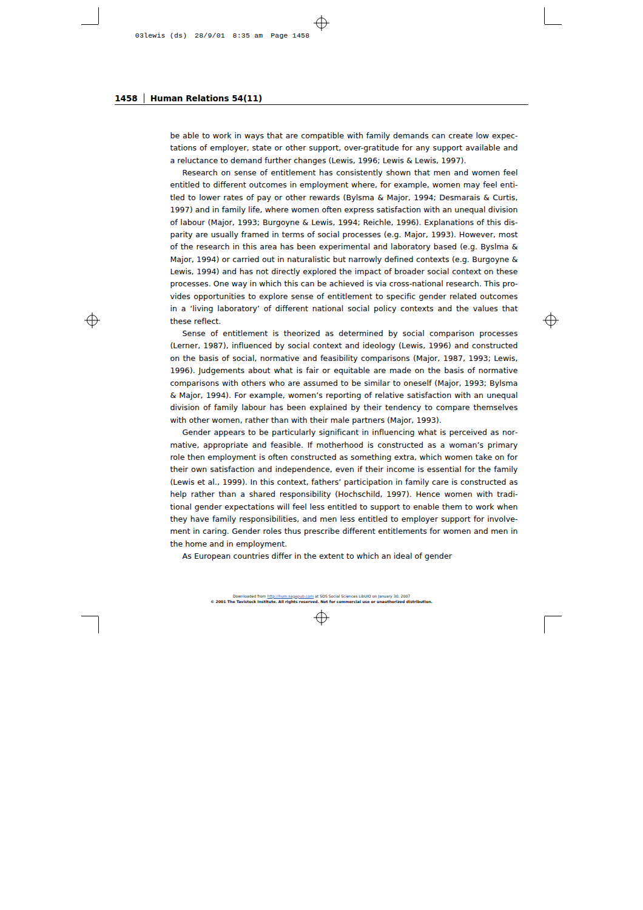03lewis (ds) 28/9/01 8:35 am Page 1458
1458
Human Relations 54(11)
be able to work in ways that are compatible with family demands can create low expectations of employer, state or other support, over-gratitude for any support available and a reluctance to demand further changes (Lewis, 1996; Lewis & Lewis, 1997).
Research on sense of entitlement has consistently shown that men and women feel entitled to different outcomes in employment where, for example, women may feel entitled to lower rates of pay or other rewards (Bylsma & Major, 1994; Desmarais & Curtis, 1997) and in family life, where women often express satisfaction with an unequal division of labour (Major, 1993; Burgoyne & Lewis, 1994; Reichle, 1996). Explanations of this disparity are usually framed in terms of social processes (e.g. Major, 1993). However, most of the research in this area has been experimental and laboratory based (e.g. Byslma & Major, 1994) or carried out in naturalistic but narrowly defined contexts (e.g. Burgoyne & Lewis, 1994) and has not directly explored the impact of broader social context on these processes. One way in which this can be achieved is via cross-national research. This provides opportunities to explore sense of entitlement to specific gender related outcomes in a ‘living laboratory’ of different national social policy contexts and the values that these reflect.
Sense of entitlement is theorized as determined by social comparison processes (Lerner, 1987), influenced by social context and ideology (Lewis, 1996) and constructed on the basis of social, normative and feasibility comparisons (Major, 1987, 1993; Lewis, 1996). Judgements about what is fair or equitable are made on the basis of normative comparisons with others who are assumed to be similar to oneself (Major, 1993; Bylsma & Major, 1994). For example, women’s reporting of relative satisfaction with an unequal division of family labour has been explained by their tendency to compare themselves with other women, rather than with their male partners (Major, 1993).
Gender appears to be particularly significant in influencing what is perceived as normative, appropriate and feasible. If motherhood is constructed as a woman’s primary role then employment is often constructed as something extra, which women take on for their own satisfaction and independence, even if their income is essential for the family (Lewis et al., 1999). In this context, fathers’ participation in family care is constructed as help rather than a shared responsibility (Hochschild, 1997). Hence women with traditional gender expectations will feel less entitled to support to enable them to work when they have family responsibilities, and men less entitled to employer support for involvement in caring. Gender roles thus prescribe different entitlements for women and men in the home and in employment.
As European countries differ in the extent to which an ideal of gender
Downloaded from http://hum.sagepub.com at SOS Social Sciences LibUIO on January 30, 2007
© 2001 The Tavistock Institute. All rights reserved. Not for commercial use or unauthorized distribution.